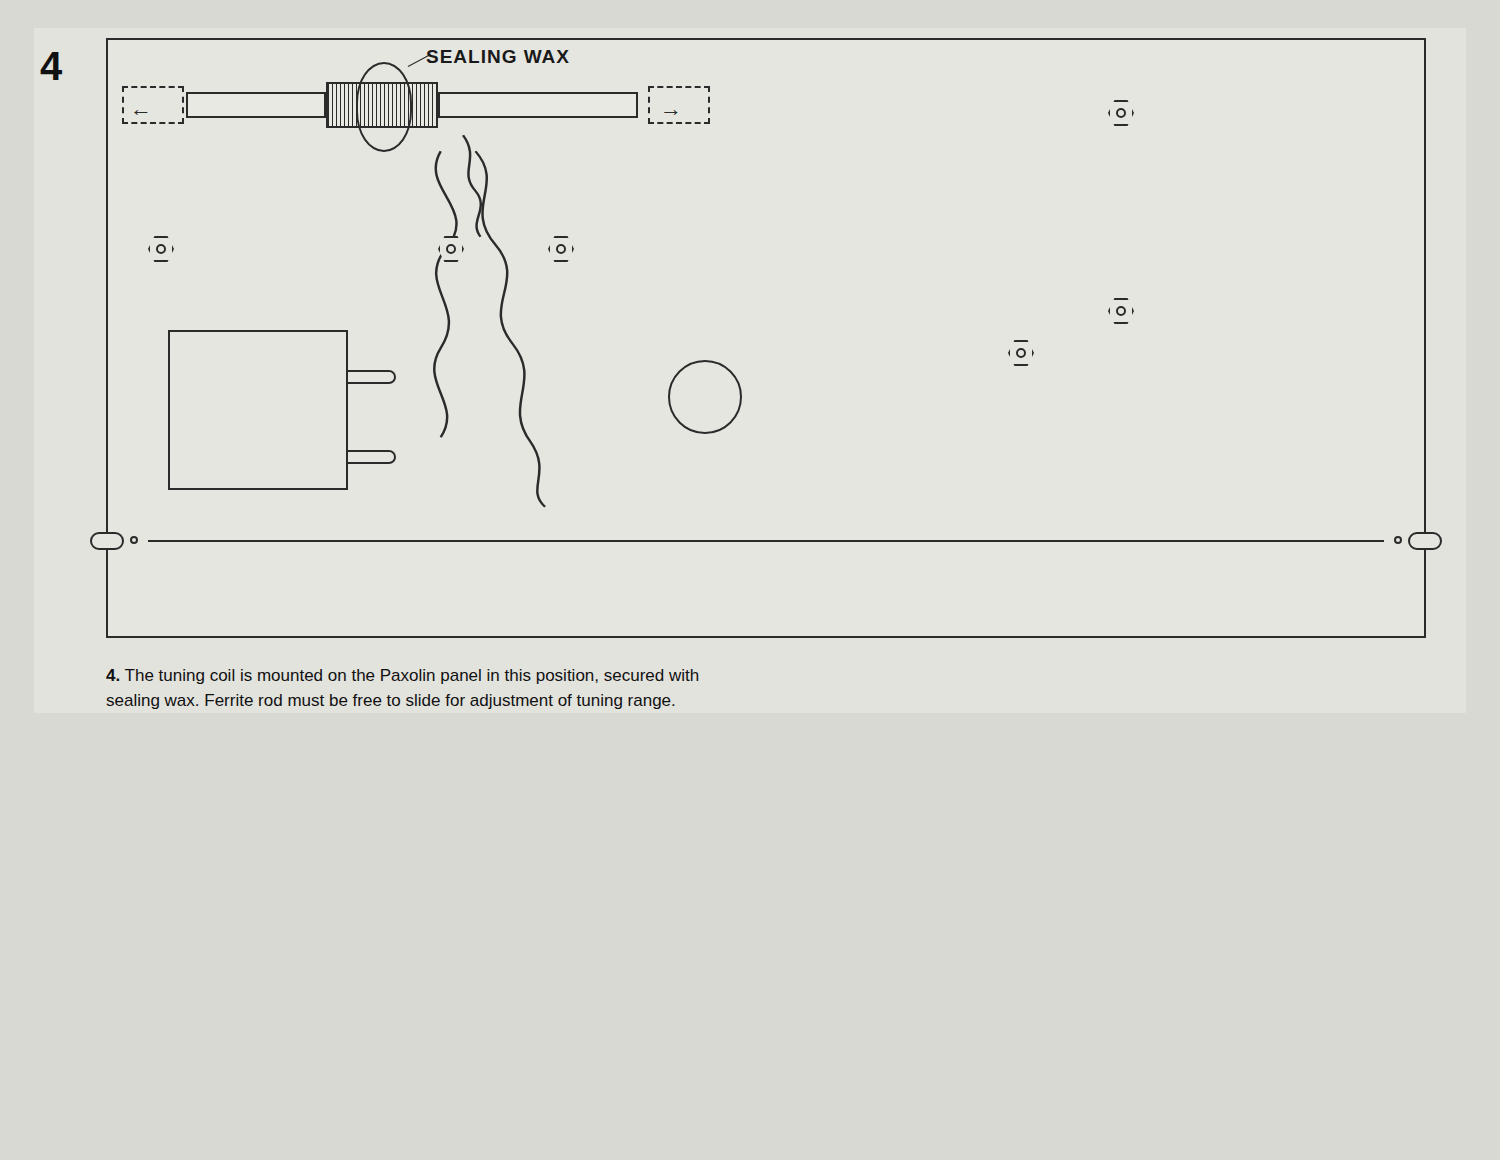4
←
→
SEALING WAX
4. The tuning coil is mounted on the Paxolin panel in this position, secured with sealing wax. Ferrite rod must be free to slide for adjustment of tuning range.